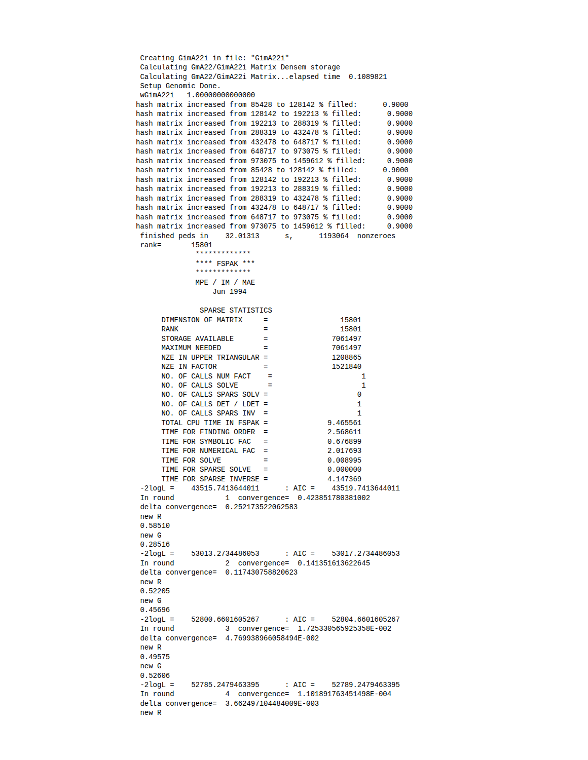Creating GimA22i in file: "GimA22i"
 Calculating GmA22/GimA22i Matrix Densem storage
 Calculating GmA22/GimA22i Matrix...elapsed time  0.1089821
 Setup Genomic Done.
 wGimA22i   1.00000000000000
hash matrix increased from 85428 to 128142 % filled:      0.9000
hash matrix increased from 128142 to 192213 % filled:      0.9000
hash matrix increased from 192213 to 288319 % filled:      0.9000
hash matrix increased from 288319 to 432478 % filled:      0.9000
hash matrix increased from 432478 to 648717 % filled:      0.9000
hash matrix increased from 648717 to 973075 % filled:      0.9000
hash matrix increased from 973075 to 1459612 % filled:     0.9000
hash matrix increased from 85428 to 128142 % filled:      0.9000
hash matrix increased from 128142 to 192213 % filled:      0.9000
hash matrix increased from 192213 to 288319 % filled:      0.9000
hash matrix increased from 288319 to 432478 % filled:      0.9000
hash matrix increased from 432478 to 648717 % filled:      0.9000
hash matrix increased from 648717 to 973075 % filled:      0.9000
hash matrix increased from 973075 to 1459612 % filled:     0.9000
 finished peds in    32.01313      s,      1193064  nonzeroes
 rank=       15801
              *************
              **** FSPAK ***
              *************
              MPE / IM / MAE
                  Jun 1994

               SPARSE STATISTICS
      DIMENSION OF MATRIX     =                 15801
      RANK                    =                 15801
      STORAGE AVAILABLE       =               7061497
      MAXIMUM NEEDED          =               7061497
      NZE IN UPPER TRIANGULAR =               1208865
      NZE IN FACTOR           =               1521840
      NO. OF CALLS NUM FACT    =                     1
      NO. OF CALLS SOLVE       =                     1
      NO. OF CALLS SPARS SOLV =                     0
      NO. OF CALLS DET / LDET =                     1
      NO. OF CALLS SPARS INV  =                     1
      TOTAL CPU TIME IN FSPAK =              9.465561
      TIME FOR FINDING ORDER  =              2.568611
      TIME FOR SYMBOLIC FAC   =              0.676899
      TIME FOR NUMERICAL FAC  =              2.017693
      TIME FOR SOLVE          =              0.008995
      TIME FOR SPARSE SOLVE   =              0.000000
      TIME FOR SPARSE INVERSE =              4.147369
 -2logL =    43515.7413644011      : AIC =    43519.7413644011
 In round            1  convergence=  0.423851780381002
 delta convergence=  0.252173522062583
 new R
 0.58510
 new G
 0.28516
 -2logL =    53013.2734486053      : AIC =    53017.2734486053
 In round            2  convergence=  0.141351613622645
 delta convergence=  0.117430758820623
 new R
 0.52205
 new G
 0.45696
 -2logL =    52800.6601605267      : AIC =    52804.6601605267
 In round            3  convergence=  1.725330565925358E-002
 delta convergence=  4.769938966058494E-002
 new R
 0.49575
 new G
 0.52606
 -2logL =    52785.2479463395      : AIC =    52789.2479463395
 In round            4  convergence=  1.101891763451498E-004
 delta convergence=  3.662497104484009E-003
 new R